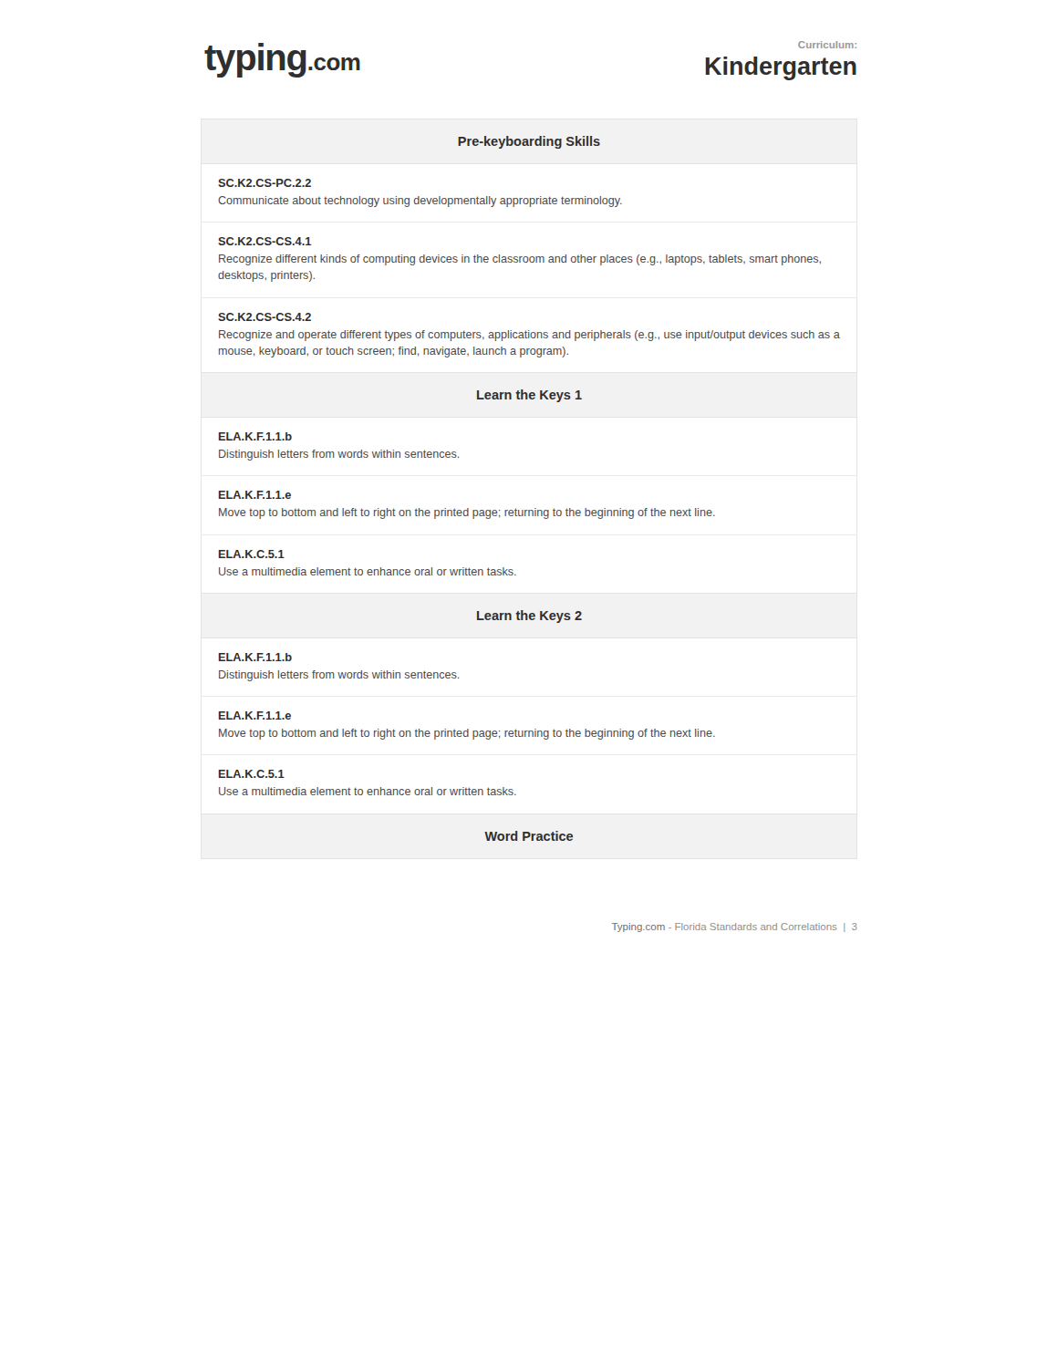typing.com
Curriculum:
Kindergarten
| Pre-keyboarding Skills |
| SC.K2.CS-PC.2.2 Communicate about technology using developmentally appropriate terminology. |
| SC.K2.CS-CS.4.1 Recognize different kinds of computing devices in the classroom and other places (e.g., laptops, tablets, smart phones, desktops, printers). |
| SC.K2.CS-CS.4.2 Recognize and operate different types of computers, applications and peripherals (e.g., use input/output devices such as a mouse, keyboard, or touch screen; find, navigate, launch a program). |
| Learn the Keys 1 |
| ELA.K.F.1.1.b Distinguish letters from words within sentences. |
| ELA.K.F.1.1.e Move top to bottom and left to right on the printed page; returning to the beginning of the next line. |
| ELA.K.C.5.1 Use a multimedia element to enhance oral or written tasks. |
| Learn the Keys 2 |
| ELA.K.F.1.1.b Distinguish letters from words within sentences. |
| ELA.K.F.1.1.e Move top to bottom and left to right on the printed page; returning to the beginning of the next line. |
| ELA.K.C.5.1 Use a multimedia element to enhance oral or written tasks. |
| Word Practice |
Typing.com - Florida Standards and Correlations | 3